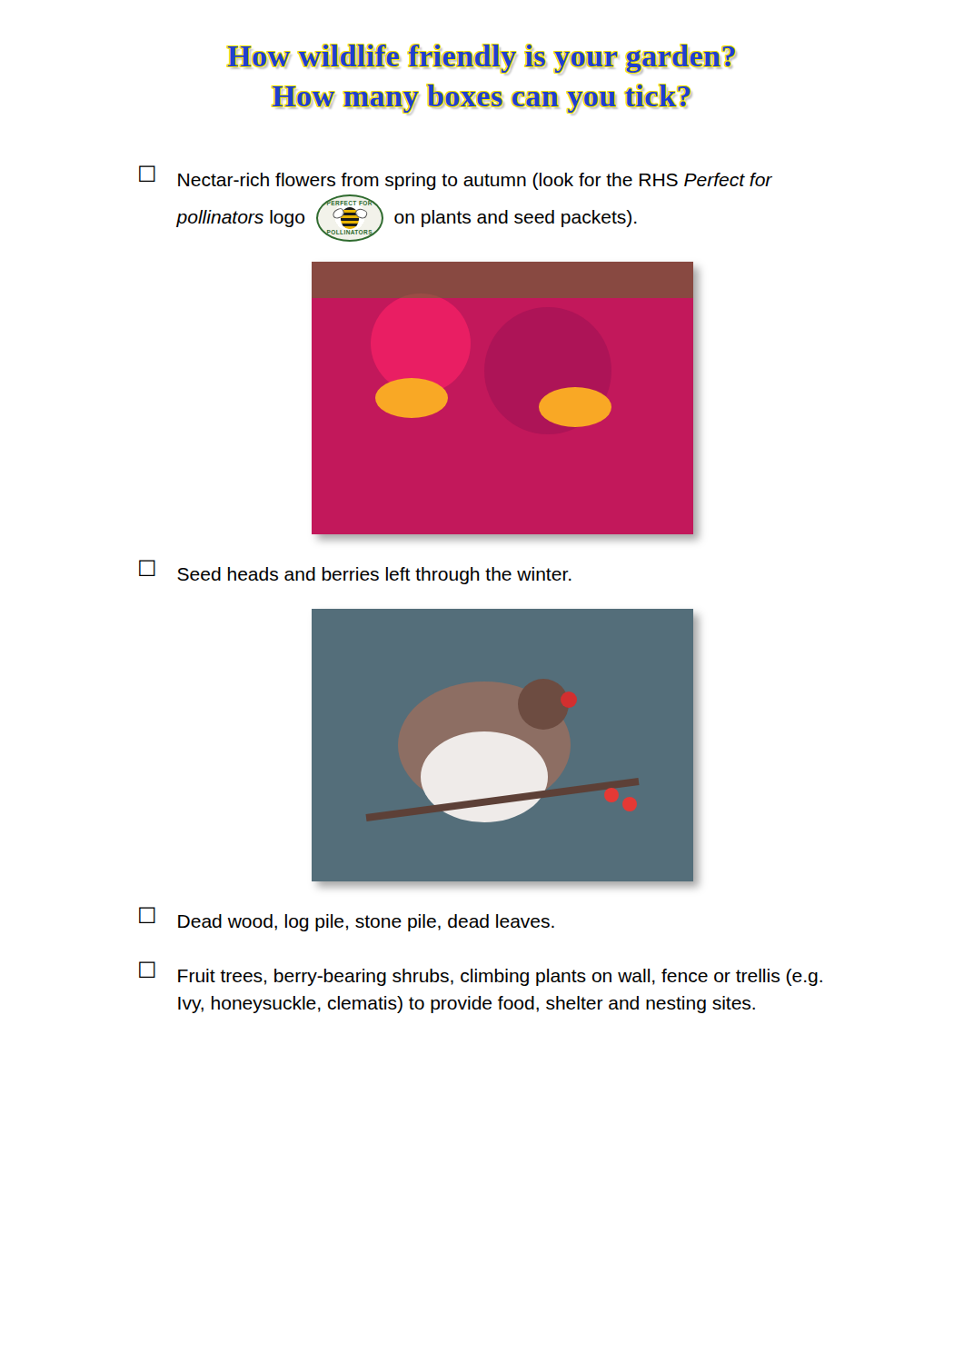How wildlife friendly is your garden?
How many boxes can you tick?
Nectar-rich flowers from spring to autumn (look for the RHS Perfect for pollinators logo Perfect for Pollinators on plants and seed packets).
Seed heads and berries left through the winter.
Dead wood, log pile, stone pile, dead leaves.
Fruit trees, berry-bearing shrubs, climbing plants on wall, fence or trellis (e.g. Ivy, honeysuckle, clematis) to provide food, shelter and nesting sites.